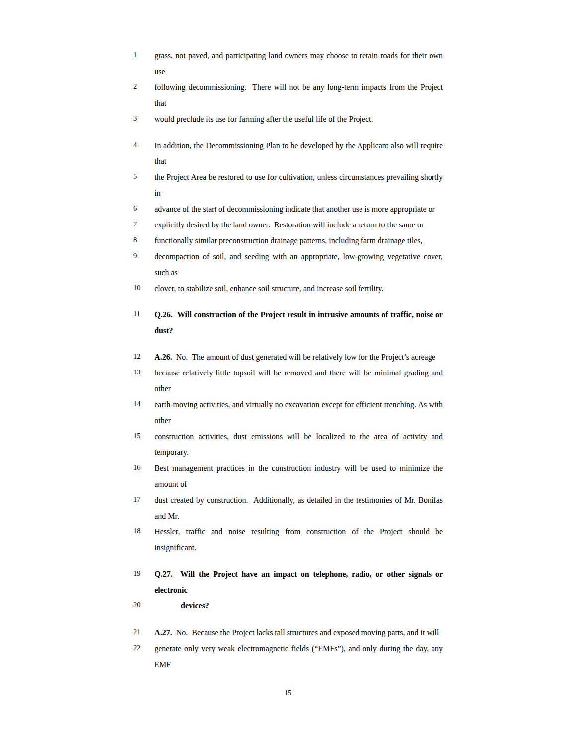| 1 | grass, not paved, and participating land owners may choose to retain roads for their own use |
| 2 | following decommissioning. There will not be any long-term impacts from the Project that |
| 3 | would preclude its use for farming after the useful life of the Project. |
| 4 | In addition, the Decommissioning Plan to be developed by the Applicant also will require that |
| 5 | the Project Area be restored to use for cultivation, unless circumstances prevailing shortly in |
| 6 | advance of the start of decommissioning indicate that another use is more appropriate or |
| 7 | explicitly desired by the land owner. Restoration will include a return to the same or |
| 8 | functionally similar preconstruction drainage patterns, including farm drainage tiles, |
| 9 | decompaction of soil, and seeding with an appropriate, low-growing vegetative cover, such as |
| 10 | clover, to stabilize soil, enhance soil structure, and increase soil fertility. |
| 11 | Q.26. Will construction of the Project result in intrusive amounts of traffic, noise or dust? |
| 12 | A.26. No. The amount of dust generated will be relatively low for the Project’s acreage |
| 13 | because relatively little topsoil will be removed and there will be minimal grading and other |
| 14 | earth-moving activities, and virtually no excavation except for efficient trenching. As with other |
| 15 | construction activities, dust emissions will be localized to the area of activity and temporary. |
| 16 | Best management practices in the construction industry will be used to minimize the amount of |
| 17 | dust created by construction. Additionally, as detailed in the testimonies of Mr. Bonifas and Mr. |
| 18 | Hessler, traffic and noise resulting from construction of the Project should be insignificant. |
| 19 | Q.27. Will the Project have an impact on telephone, radio, or other signals or electronic |
| 20 | devices? |
| 21 | A.27. No. Because the Project lacks tall structures and exposed moving parts, and it will |
| 22 | generate only very weak electromagnetic fields (“EMFs”), and only during the day, any EMF |
15